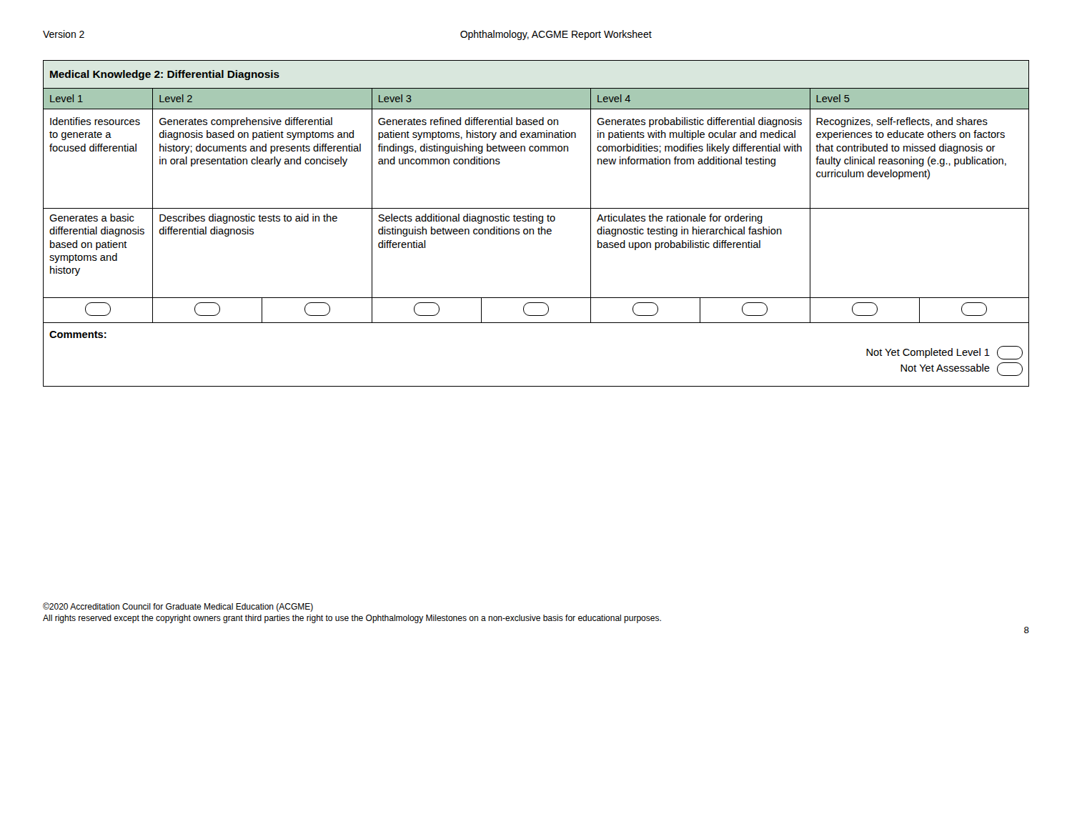Version 2
Ophthalmology, ACGME Report Worksheet
| Medical Knowledge 2: Differential Diagnosis |
| Level 1 | Level 2 | Level 3 | Level 4 | Level 5 |
| Identifies resources to generate a focused differential | Generates comprehensive differential diagnosis based on patient symptoms and history; documents and presents differential in oral presentation clearly and concisely | Generates refined differential based on patient symptoms, history and examination findings, distinguishing between common and uncommon conditions | Generates probabilistic differential diagnosis in patients with multiple ocular and medical comorbidities; modifies likely differential with new information from additional testing | Recognizes, self-reflects, and shares experiences to educate others on factors that contributed to missed diagnosis or faulty clinical reasoning (e.g., publication, curriculum development) |
| Generates a basic differential diagnosis based on patient symptoms and history | Describes diagnostic tests to aid in the differential diagnosis | Selects additional diagnostic testing to distinguish between conditions on the differential | Articulates the rationale for ordering diagnostic testing in hierarchical fashion based upon probabilistic differential | |
Comments:
Not Yet Completed Level 1
Not Yet Assessable
©2020 Accreditation Council for Graduate Medical Education (ACGME)
All rights reserved except the copyright owners grant third parties the right to use the Ophthalmology Milestones on a non-exclusive basis for educational purposes.
8